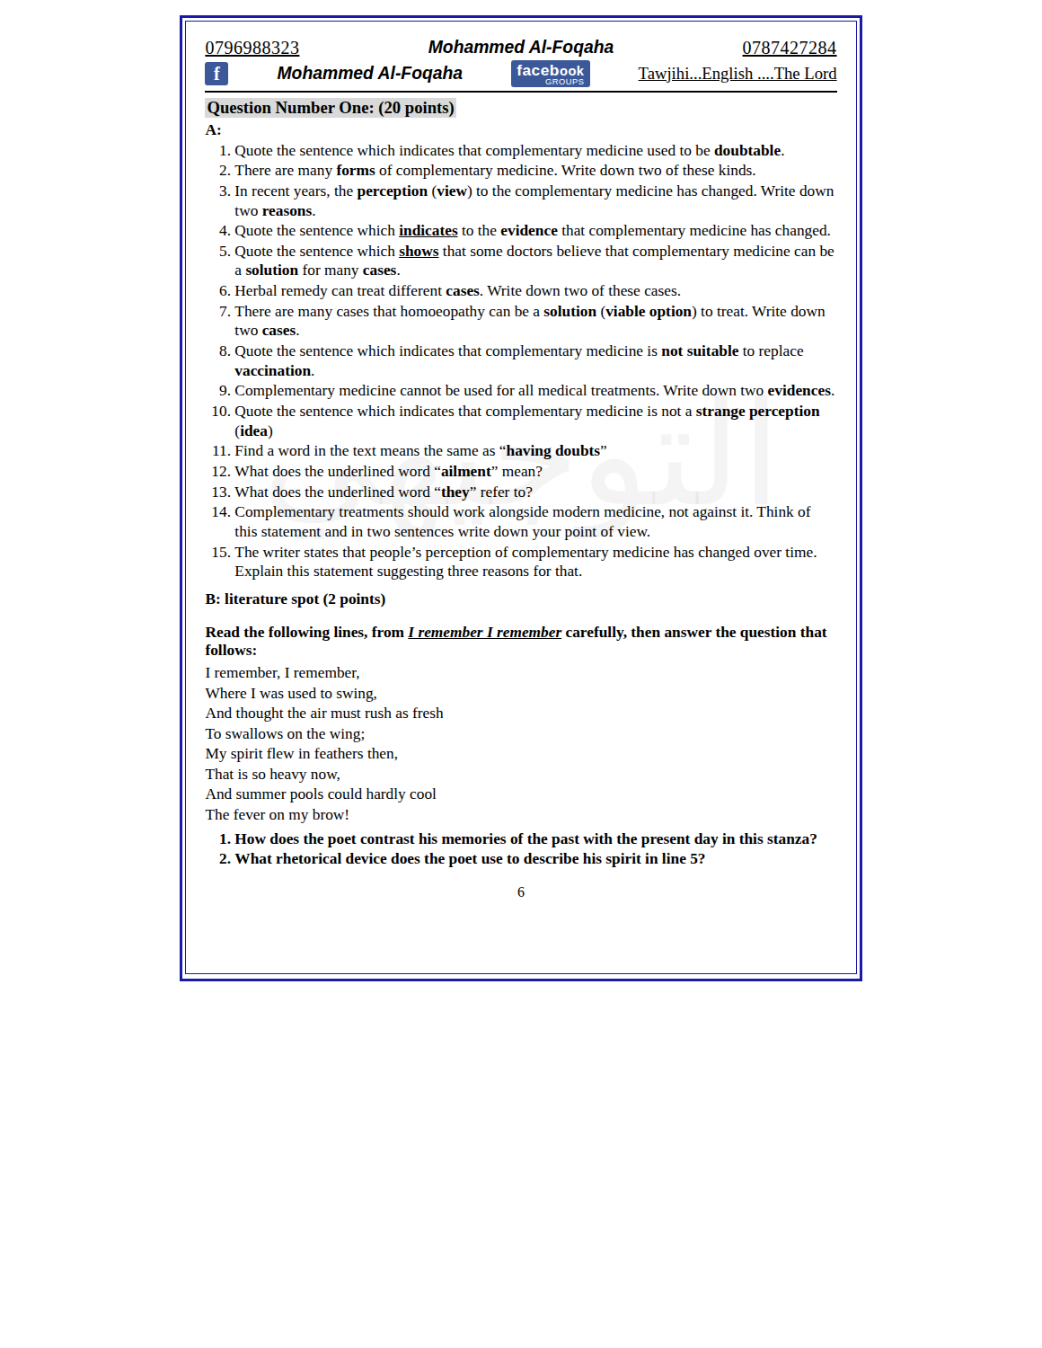التوجيهي
0796988323 Mohammed Al-Foqaha 0787427284
f Mohammed Al-Foqaha facebook GROUPS Tawjihi...English ....The Lord
Question Number One: (20 points)
A:
Quote the sentence which indicates that complementary medicine used to be doubtable.
There are many forms of complementary medicine. Write down two of these kinds.
In recent years, the perception (view) to the complementary medicine has changed. Write down two reasons.
Quote the sentence which indicates to the evidence that complementary medicine has changed.
Quote the sentence which shows that some doctors believe that complementary medicine can be a solution for many cases.
Herbal remedy can treat different cases. Write down two of these cases.
There are many cases that homoeopathy can be a solution (viable option) to treat. Write down two cases.
Quote the sentence which indicates that complementary medicine is not suitable to replace vaccination.
Complementary medicine cannot be used for all medical treatments. Write down two evidences.
Quote the sentence which indicates that complementary medicine is not a strange perception (idea)
Find a word in the text means the same as “having doubts”
What does the underlined word “ailment” mean?
What does the underlined word “they” refer to?
Complementary treatments should work alongside modern medicine, not against it. Think of this statement and in two sentences write down your point of view.
The writer states that people’s perception of complementary medicine has changed over time. Explain this statement suggesting three reasons for that.
B: literature spot (2 points)
Read the following lines, from I remember I remember carefully, then answer the question that follows:
I remember, I remember,
Where I was used to swing,
And thought the air must rush as fresh
To swallows on the wing;
My spirit flew in feathers then,
That is so heavy now,
And summer pools could hardly cool
The fever on my brow!
How does the poet contrast his memories of the past with the present day in this stanza?
What rhetorical device does the poet use to describe his spirit in line 5?
6